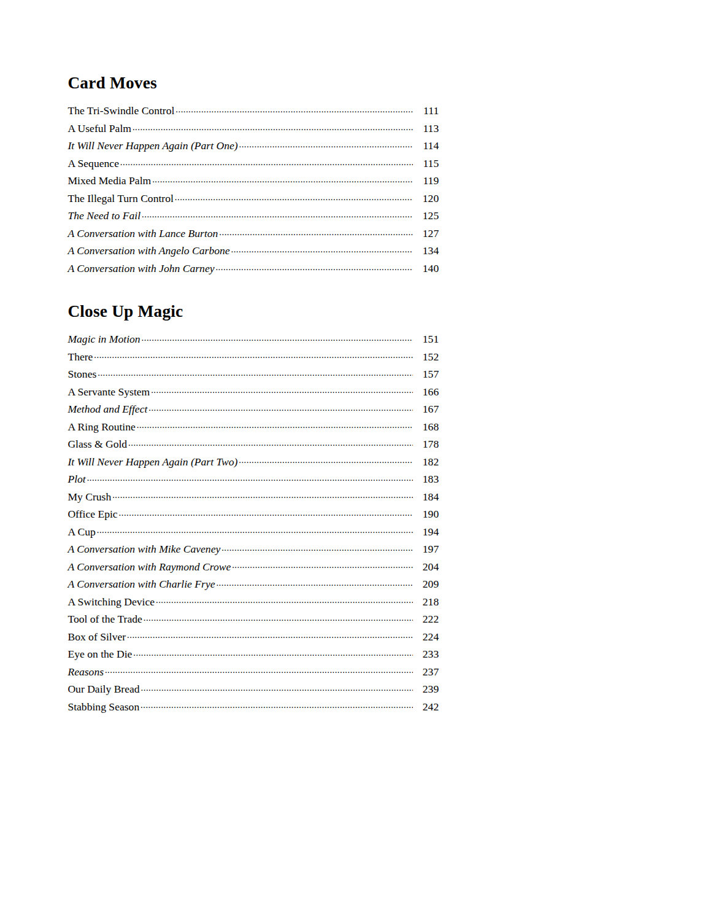Card Moves
The Tri-Swindle Control........................................................................................................................................................................... 111
A Useful Palm......................................................................................................................................................................................... 113
It Will Never Happen Again (Part One)....................................................................................................................... 114
A Sequence............................................................................................................................................................................................... 115
Mixed Media Palm............................................................................................................................................................. 119
The Illegal Turn Control....................................................................................................................................................... 120
The Need to Fail................................................................................................................................................................................. 125
A Conversation with Lance Burton................................................................................................................................. 127
A Conversation with Angelo Carbone......................................................................................................................... 134
A Conversation with John Carney..................................................................................................................................... 140
Close Up Magic
Magic in Motion................................................................................................................................................................................. 151
There................................................................................................................................................................................................................. 152
Stones........................................................................................................................................................................................................... 157
A Servante System............................................................................................................................................................. 166
Method and Effect......................................................................................................................................................................... 167
A Ring Routine......................................................................................................................................................................... 168
Glass & Gold............................................................................................................................................................................................. 178
It Will Never Happen Again (Part Two)....................................................................................................................... 182
Plot......................................................................................................................................................................................................................... 183
My Crush..................................................................................................................................................................................................... 184
Office Epic................................................................................................................................................................................................. 190
A Cup............................................................................................................................................................................................................. 194
A Conversation with Mike Caveney................................................................................................................................. 197
A Conversation with Raymond Crowe....................................................................................................................... 204
A Conversation with Charlie Frye..................................................................................................................................... 209
A Switching Device......................................................................................................................................................... 218
Tool of the Trade................................................................................................................................................................................. 222
Box of Silver............................................................................................................................................................................................. 224
Eye on the Die......................................................................................................................................................................................... 233
Reasons................................................................................................................................................................................................................. 237
Our Daily Bread................................................................................................................................................................................. 239
Stabbing Season................................................................................................................................................................................. 242